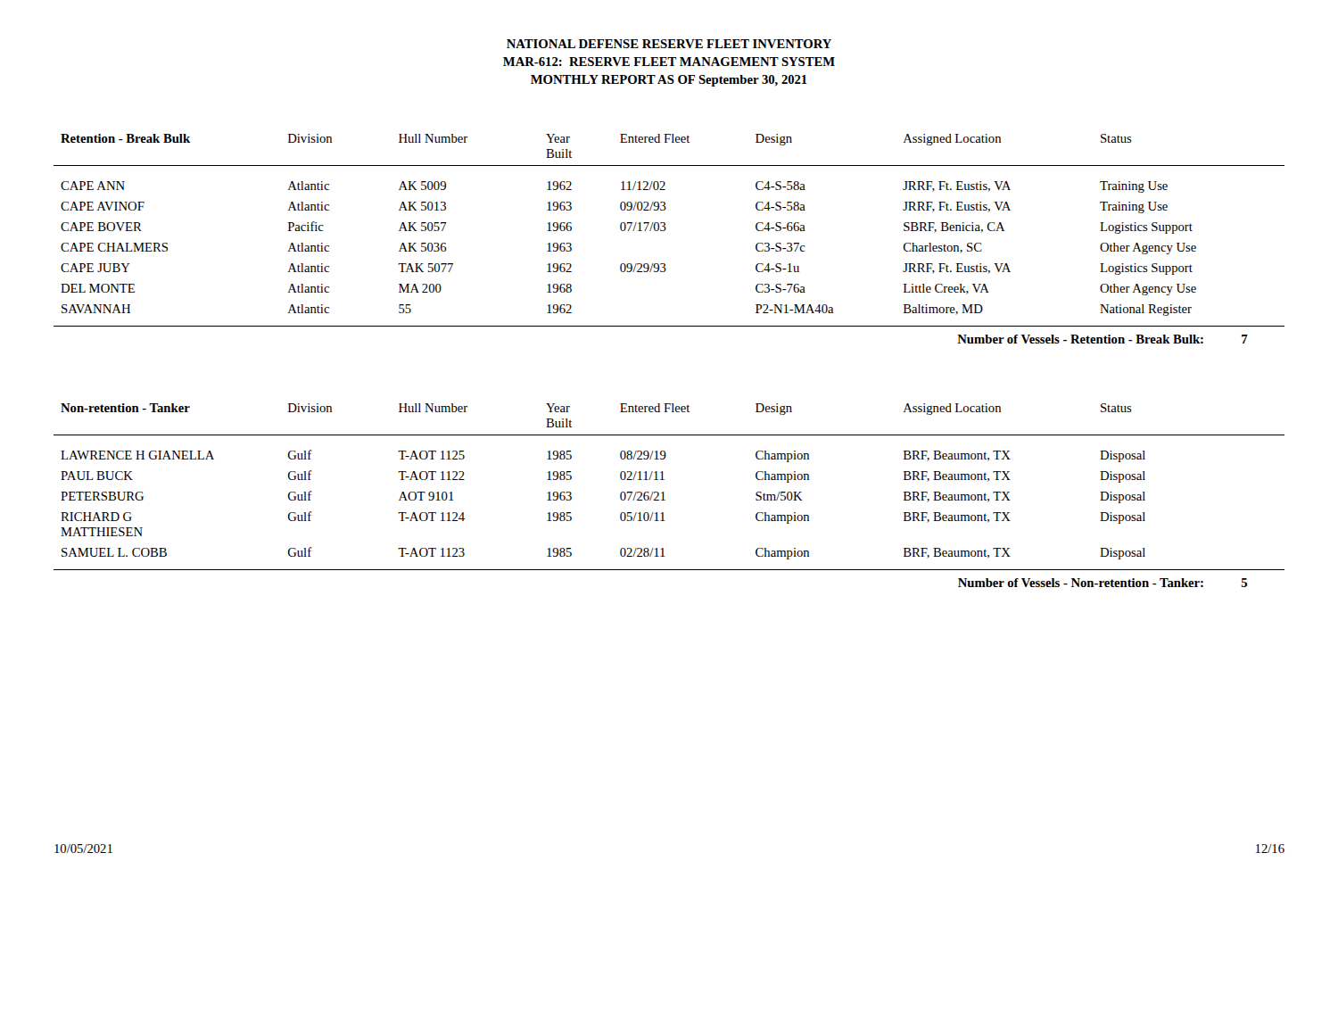NATIONAL DEFENSE RESERVE FLEET INVENTORY
MAR-612: RESERVE FLEET MANAGEMENT SYSTEM
MONTHLY REPORT AS OF September 30, 2021
| Retention - Break Bulk | Division | Hull Number | Year Built | Entered Fleet | Design | Assigned Location | Status |
| --- | --- | --- | --- | --- | --- | --- | --- |
| CAPE ANN | Atlantic | AK 5009 | 1962 | 11/12/02 | C4-S-58a | JRRF, Ft. Eustis, VA | Training Use |
| CAPE AVINOF | Atlantic | AK 5013 | 1963 | 09/02/93 | C4-S-58a | JRRF, Ft. Eustis, VA | Training Use |
| CAPE BOVER | Pacific | AK 5057 | 1966 | 07/17/03 | C4-S-66a | SBRF, Benicia, CA | Logistics Support |
| CAPE CHALMERS | Atlantic | AK 5036 | 1963 | | C3-S-37c | Charleston, SC | Other Agency Use |
| CAPE JUBY | Atlantic | TAK 5077 | 1962 | 09/29/93 | C4-S-1u | JRRF, Ft. Eustis, VA | Logistics Support |
| DEL MONTE | Atlantic | MA 200 | 1968 | | C3-S-76a | Little Creek, VA | Other Agency Use |
| SAVANNAH | Atlantic | 55 | 1962 | | P2-N1-MA40a | Baltimore, MD | National Register |
Number of Vessels - Retention - Break Bulk:7
| Non-retention - Tanker | Division | Hull Number | Year Built | Entered Fleet | Design | Assigned Location | Status |
| --- | --- | --- | --- | --- | --- | --- | --- |
| LAWRENCE H GIANELLA | Gulf | T-AOT 1125 | 1985 | 08/29/19 | Champion | BRF, Beaumont, TX | Disposal |
| PAUL BUCK | Gulf | T-AOT 1122 | 1985 | 02/11/11 | Champion | BRF, Beaumont, TX | Disposal |
| PETERSBURG | Gulf | AOT 9101 | 1963 | 07/26/21 | Stm/50K | BRF, Beaumont, TX | Disposal |
| RICHARD G MATTHIESEN | Gulf | T-AOT 1124 | 1985 | 05/10/11 | Champion | BRF, Beaumont, TX | Disposal |
| SAMUEL L. COBB | Gulf | T-AOT 1123 | 1985 | 02/28/11 | Champion | BRF, Beaumont, TX | Disposal |
Number of Vessels - Non-retention - Tanker:5
12/16 10/05/2021